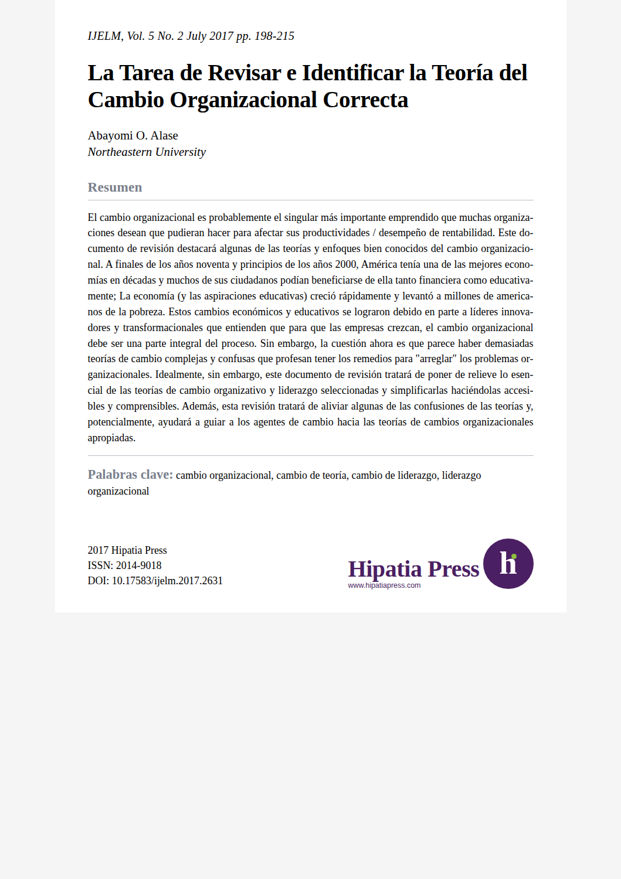IJELM, Vol. 5 No. 2 July 2017 pp. 198-215
La Tarea de Revisar e Identificar la Teoría del Cambio Organizacional Correcta
Abayomi O. Alase
Northeastern University
Resumen
El cambio organizacional es probablemente el singular más importante emprendido que muchas organizaciones desean que pudieran hacer para afectar sus productividades / desempeño de rentabilidad. Este documento de revisión destacará algunas de las teorías y enfoques bien conocidos del cambio organizacional. A finales de los años noventa y principios de los años 2000, América tenía una de las mejores economías en décadas y muchos de sus ciudadanos podían beneficiarse de ella tanto financiera como educativamente; La economía (y las aspiraciones educativas) creció rápidamente y levantó a millones de americanos de la pobreza. Estos cambios económicos y educativos se lograron debido en parte a líderes innovadores y transformacionales que entienden que para que las empresas crezcan, el cambio organizacional debe ser una parte integral del proceso. Sin embargo, la cuestión ahora es que parece haber demasiadas teorías de cambio complejas y confusas que profesan tener los remedios para "arreglar" los problemas organizacionales. Idealmente, sin embargo, este documento de revisión tratará de poner de relieve lo esencial de las teorías de cambio organizativo y liderazgo seleccionadas y simplificarlas haciéndolas accesibles y comprensibles. Además, esta revisión tratará de aliviar algunas de las confusiones de las teorías y, potencialmente, ayudará a guiar a los agentes de cambio hacia las teorías de cambios organizacionales apropiadas.
Palabras clave: cambio organizacional, cambio de teoría, cambio de liderazgo, liderazgo organizacional
2017 Hipatia Press
ISSN: 2014-9018
DOI: 10.17583/ijelm.2017.2631
Hipatia Press www.hipatiapress.com
h